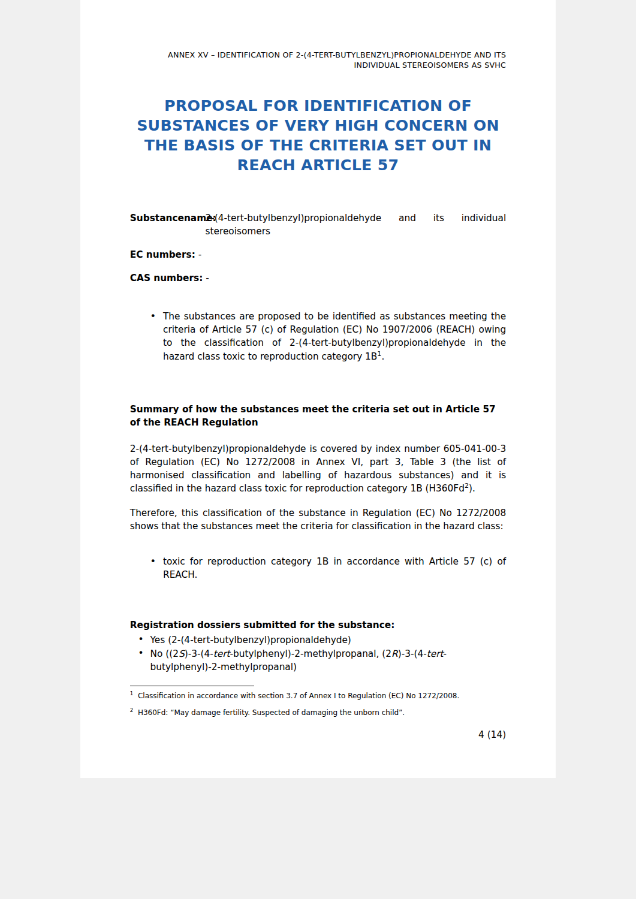Annex XV – Identification of 2-(4-tert-butylbenzyl)propionaldehyde and its
individual stereoisomers as SVHC
Proposal for identification of substances of very high concern on the basis of the criteria set out in REACH Article 57
Substance name:
2-(4-tert-butylbenzyl)propionaldehyde and its individual stereoisomers
EC numbers: -
CAS numbers: -
The substances are proposed to be identified as substances meeting the criteria of Article 57 (c) of Regulation (EC) No 1907/2006 (REACH) owing to the classification of 2-(4-tert-butylbenzyl)propionaldehyde in the hazard class toxic to reproduction category 1B1.
Summary of how the substances meet the criteria set out in Article 57 of the REACH Regulation
2-(4-tert-butylbenzyl)propionaldehyde is covered by index number 605-041-00-3 of Regulation (EC) No 1272/2008 in Annex VI, part 3, Table 3 (the list of harmonised classification and labelling of hazardous substances) and it is classified in the hazard class toxic for reproduction category 1B (H360Fd2).
Therefore, this classification of the substance in Regulation (EC) No 1272/2008 shows that the substances meet the criteria for classification in the hazard class:
toxic for reproduction category 1B in accordance with Article 57 (c) of REACH.
Registration dossiers submitted for the substance:
Yes (2-(4-tert-butylbenzyl)propionaldehyde)
No ((2S)-3-(4-tert-butylphenyl)-2-methylpropanal, (2R)-3-(4-tert-butylphenyl)-2-methylpropanal)
1 Classification in accordance with section 3.7 of Annex I to Regulation (EC) No 1272/2008.
2 H360Fd: “May damage fertility. Suspected of damaging the unborn child”.
4 (14)